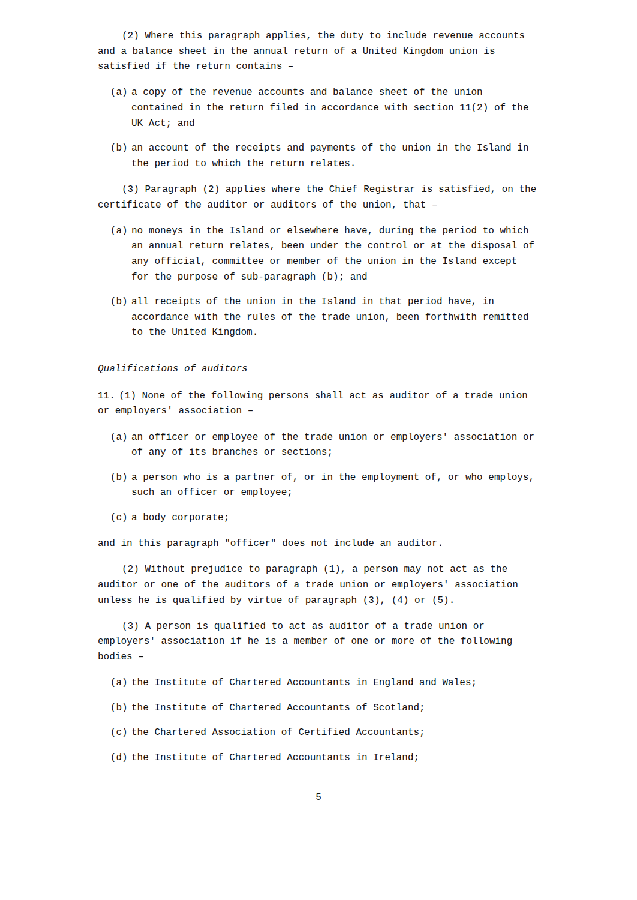(2) Where this paragraph applies, the duty to include revenue accounts and a balance sheet in the annual return of a United Kingdom union is satisfied if the return contains –
(a) a copy of the revenue accounts and balance sheet of the union contained in the return filed in accordance with section 11(2) of the UK Act; and
(b) an account of the receipts and payments of the union in the Island in the period to which the return relates.
(3) Paragraph (2) applies where the Chief Registrar is satisfied, on the certificate of the auditor or auditors of the union, that –
(a) no moneys in the Island or elsewhere have, during the period to which an annual return relates, been under the control or at the disposal of any official, committee or member of the union in the Island except for the purpose of sub-paragraph (b); and
(b) all receipts of the union in the Island in that period have, in accordance with the rules of the trade union, been forthwith remitted to the United Kingdom.
Qualifications of auditors
11.(1) None of the following persons shall act as auditor of a trade union or employers' association –
(a) an officer or employee of the trade union or employers' association or of any of its branches or sections;
(b) a person who is a partner of, or in the employment of, or who employs, such an officer or employee;
(c) a body corporate;
and in this paragraph "officer" does not include an auditor.
(2) Without prejudice to paragraph (1), a person may not act as the auditor or one of the auditors of a trade union or employers' association unless he is qualified by virtue of paragraph (3), (4) or (5).
(3) A person is qualified to act as auditor of a trade union or employers' association if he is a member of one or more of the following bodies –
(a) the Institute of Chartered Accountants in England and Wales;
(b) the Institute of Chartered Accountants of Scotland;
(c) the Chartered Association of Certified Accountants;
(d) the Institute of Chartered Accountants in Ireland;
5